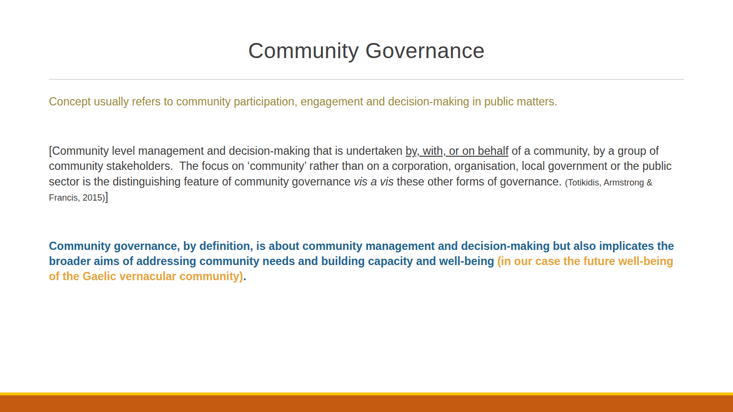Community Governance
Concept usually refers to community participation, engagement and decision-making in public matters.
[Community level management and decision-making that is undertaken by, with, or on behalf of a community, by a group of community stakeholders. The focus on ‘community’ rather than on a corporation, organisation, local government or the public sector is the distinguishing feature of community governance vis a vis these other forms of governance. (Totikidis, Armstrong & Francis, 2015)]
Community governance, by definition, is about community management and decision-making but also implicates the broader aims of addressing community needs and building capacity and well-being (in our case the future well-being of the Gaelic vernacular community).